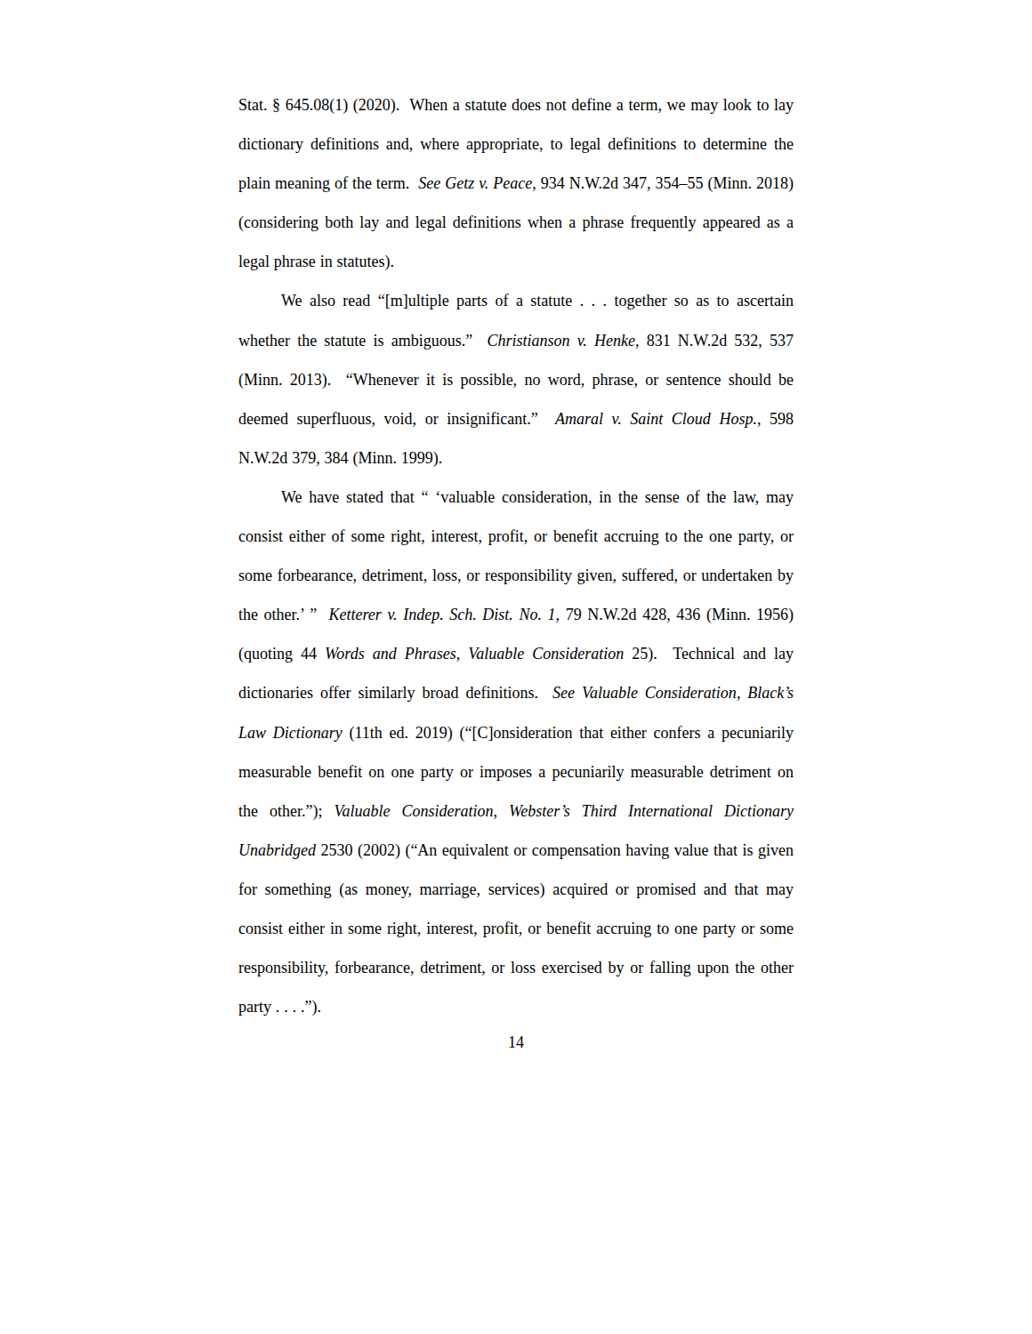Stat. § 645.08(1) (2020). When a statute does not define a term, we may look to lay dictionary definitions and, where appropriate, to legal definitions to determine the plain meaning of the term. See Getz v. Peace, 934 N.W.2d 347, 354–55 (Minn. 2018) (considering both lay and legal definitions when a phrase frequently appeared as a legal phrase in statutes).
We also read “[m]ultiple parts of a statute . . . together so as to ascertain whether the statute is ambiguous.” Christianson v. Henke, 831 N.W.2d 532, 537 (Minn. 2013). “Whenever it is possible, no word, phrase, or sentence should be deemed superfluous, void, or insignificant.” Amaral v. Saint Cloud Hosp., 598 N.W.2d 379, 384 (Minn. 1999).
We have stated that “ ‘valuable consideration, in the sense of the law, may consist either of some right, interest, profit, or benefit accruing to the one party, or some forbearance, detriment, loss, or responsibility given, suffered, or undertaken by the other.’ ” Ketterer v. Indep. Sch. Dist. No. 1, 79 N.W.2d 428, 436 (Minn. 1956) (quoting 44 Words and Phrases, Valuable Consideration 25). Technical and lay dictionaries offer similarly broad definitions. See Valuable Consideration, Black’s Law Dictionary (11th ed. 2019) (“[C]onsideration that either confers a pecuniarily measurable benefit on one party or imposes a pecuniarily measurable detriment on the other.”); Valuable Consideration, Webster’s Third International Dictionary Unabridged 2530 (2002) (“An equivalent or compensation having value that is given for something (as money, marriage, services) acquired or promised and that may consist either in some right, interest, profit, or benefit accruing to one party or some responsibility, forbearance, detriment, or loss exercised by or falling upon the other party . . . .”).
14